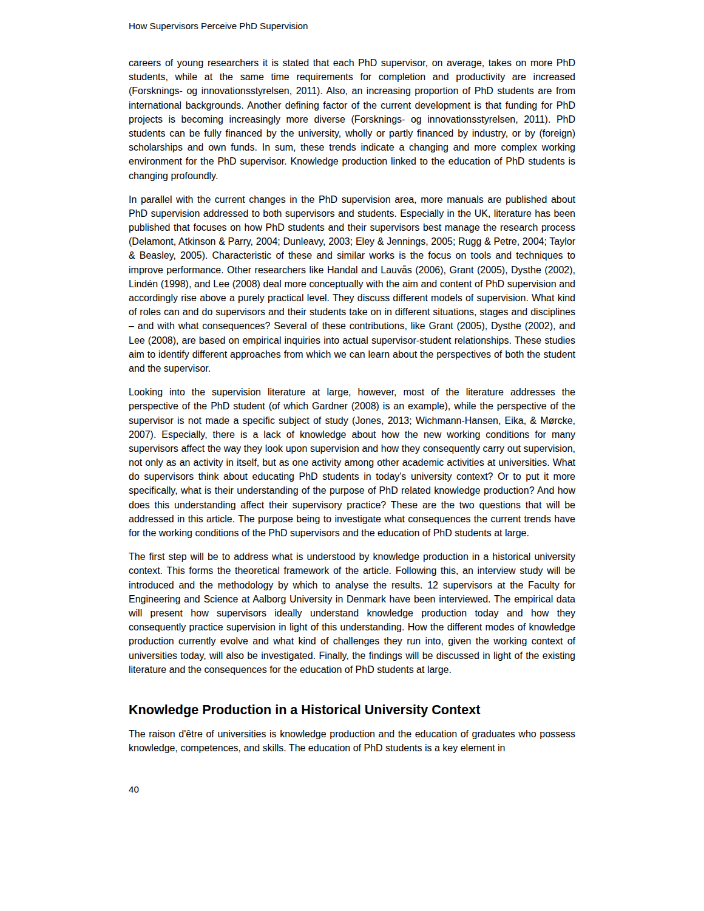How Supervisors Perceive PhD Supervision
careers of young researchers it is stated that each PhD supervisor, on average, takes on more PhD students, while at the same time requirements for completion and productivity are increased (Forsknings- og innovationsstyrelsen, 2011). Also, an increasing proportion of PhD students are from international backgrounds. Another defining factor of the current development is that funding for PhD projects is becoming increasingly more diverse (Forsknings- og innovationsstyrelsen, 2011). PhD students can be fully financed by the university, wholly or partly financed by industry, or by (foreign) scholarships and own funds. In sum, these trends indicate a changing and more complex working environment for the PhD supervisor. Knowledge production linked to the education of PhD students is changing profoundly.
In parallel with the current changes in the PhD supervision area, more manuals are published about PhD supervision addressed to both supervisors and students. Especially in the UK, literature has been published that focuses on how PhD students and their supervisors best manage the research process (Delamont, Atkinson & Parry, 2004; Dunleavy, 2003; Eley & Jennings, 2005; Rugg & Petre, 2004; Taylor & Beasley, 2005). Characteristic of these and similar works is the focus on tools and techniques to improve performance. Other researchers like Handal and Lauvås (2006), Grant (2005), Dysthe (2002), Lindén (1998), and Lee (2008) deal more conceptually with the aim and content of PhD supervision and accordingly rise above a purely practical level. They discuss different models of supervision. What kind of roles can and do supervisors and their students take on in different situations, stages and disciplines – and with what consequences? Several of these contributions, like Grant (2005), Dysthe (2002), and Lee (2008), are based on empirical inquiries into actual supervisor-student relationships. These studies aim to identify different approaches from which we can learn about the perspectives of both the student and the supervisor.
Looking into the supervision literature at large, however, most of the literature addresses the perspective of the PhD student (of which Gardner (2008) is an example), while the perspective of the supervisor is not made a specific subject of study (Jones, 2013; Wichmann-Hansen, Eika, & Mørcke, 2007). Especially, there is a lack of knowledge about how the new working conditions for many supervisors affect the way they look upon supervision and how they consequently carry out supervision, not only as an activity in itself, but as one activity among other academic activities at universities. What do supervisors think about educating PhD students in today's university context? Or to put it more specifically, what is their understanding of the purpose of PhD related knowledge production? And how does this understanding affect their supervisory practice? These are the two questions that will be addressed in this article. The purpose being to investigate what consequences the current trends have for the working conditions of the PhD supervisors and the education of PhD students at large.
The first step will be to address what is understood by knowledge production in a historical university context. This forms the theoretical framework of the article. Following this, an interview study will be introduced and the methodology by which to analyse the results. 12 supervisors at the Faculty for Engineering and Science at Aalborg University in Denmark have been interviewed. The empirical data will present how supervisors ideally understand knowledge production today and how they consequently practice supervision in light of this understanding. How the different modes of knowledge production currently evolve and what kind of challenges they run into, given the working context of universities today, will also be investigated. Finally, the findings will be discussed in light of the existing literature and the consequences for the education of PhD students at large.
Knowledge Production in a Historical University Context
The raison d'être of universities is knowledge production and the education of graduates who possess knowledge, competences, and skills. The education of PhD students is a key element in
40